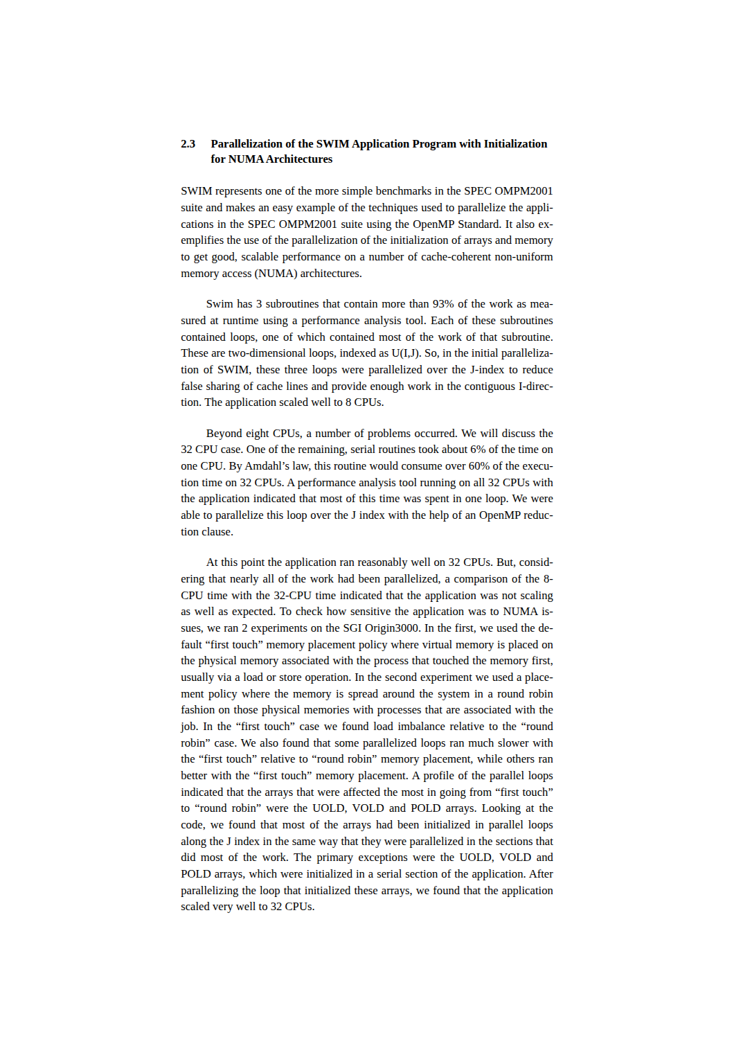2.3 Parallelization of the SWIM Application Program with Initialization for NUMA Architectures
SWIM represents one of the more simple benchmarks in the SPEC OMPM2001 suite and makes an easy example of the techniques used to parallelize the applications in the SPEC OMPM2001 suite using the OpenMP Standard. It also exemplifies the use of the parallelization of the initialization of arrays and memory to get good, scalable performance on a number of cache-coherent non-uniform memory access (NUMA) architectures.
Swim has 3 subroutines that contain more than 93% of the work as measured at runtime using a performance analysis tool. Each of these subroutines contained loops, one of which contained most of the work of that subroutine. These are two-dimensional loops, indexed as U(I,J). So, in the initial parallelization of SWIM, these three loops were parallelized over the J-index to reduce false sharing of cache lines and provide enough work in the contiguous I-direction. The application scaled well to 8 CPUs.
Beyond eight CPUs, a number of problems occurred. We will discuss the 32 CPU case. One of the remaining, serial routines took about 6% of the time on one CPU. By Amdahl’s law, this routine would consume over 60% of the execution time on 32 CPUs. A performance analysis tool running on all 32 CPUs with the application indicated that most of this time was spent in one loop. We were able to parallelize this loop over the J index with the help of an OpenMP reduction clause.
At this point the application ran reasonably well on 32 CPUs. But, considering that nearly all of the work had been parallelized, a comparison of the 8-CPU time with the 32-CPU time indicated that the application was not scaling as well as expected. To check how sensitive the application was to NUMA issues, we ran 2 experiments on the SGI Origin3000. In the first, we used the default “first touch” memory placement policy where virtual memory is placed on the physical memory associated with the process that touched the memory first, usually via a load or store operation. In the second experiment we used a placement policy where the memory is spread around the system in a round robin fashion on those physical memories with processes that are associated with the job. In the “first touch” case we found load imbalance relative to the “round robin” case. We also found that some parallelized loops ran much slower with the “first touch” relative to “round robin” memory placement, while others ran better with the “first touch” memory placement. A profile of the parallel loops indicated that the arrays that were affected the most in going from “first touch” to “round robin” were the UOLD, VOLD and POLD arrays. Looking at the code, we found that most of the arrays had been initialized in parallel loops along the J index in the same way that they were parallelized in the sections that did most of the work. The primary exceptions were the UOLD, VOLD and POLD arrays, which were initialized in a serial section of the application. After parallelizing the loop that initialized these arrays, we found that the application scaled very well to 32 CPUs.